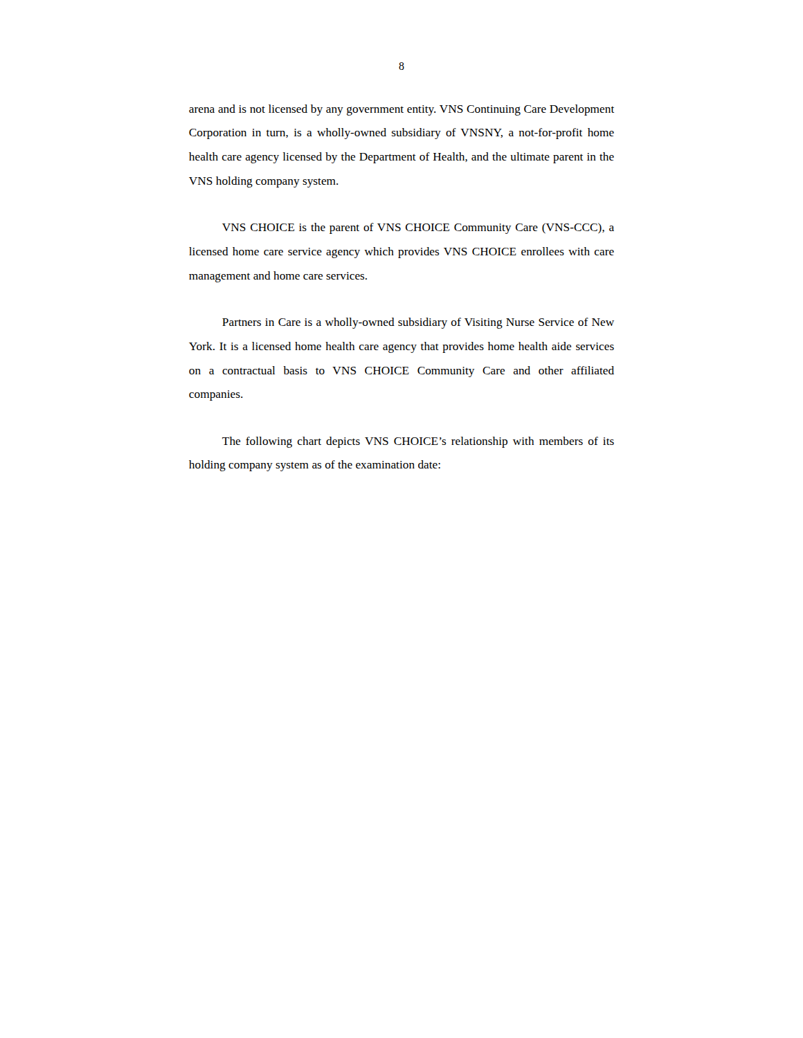8
arena and is not licensed by any government entity. VNS Continuing Care Development Corporation in turn, is a wholly-owned subsidiary of VNSNY, a not-for-profit home health care agency licensed by the Department of Health, and the ultimate parent in the VNS holding company system.
VNS CHOICE is the parent of VNS CHOICE Community Care (VNS-CCC), a licensed home care service agency which provides VNS CHOICE enrollees with care management and home care services.
Partners in Care is a wholly-owned subsidiary of Visiting Nurse Service of New York. It is a licensed home health care agency that provides home health aide services on a contractual basis to VNS CHOICE Community Care and other affiliated companies.
The following chart depicts VNS CHOICE’s relationship with members of its holding company system as of the examination date: